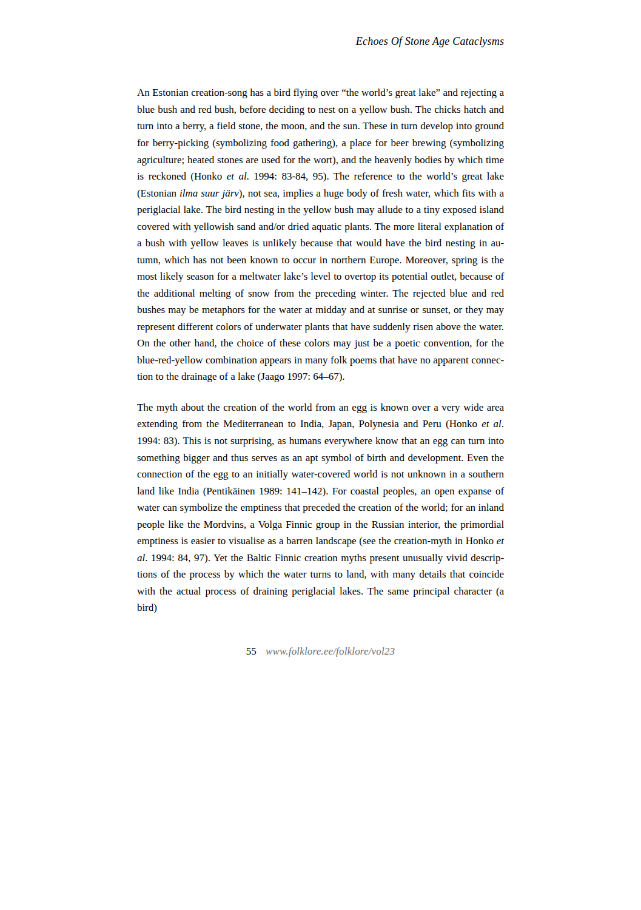Echoes Of Stone Age Cataclysms
An Estonian creation-song has a bird flying over “the world’s great lake” and rejecting a blue bush and red bush, before deciding to nest on a yellow bush. The chicks hatch and turn into a berry, a field stone, the moon, and the sun. These in turn develop into ground for berry-picking (symbolizing food gathering), a place for beer brewing (symbolizing agriculture; heated stones are used for the wort), and the heavenly bodies by which time is reckoned (Honko et al. 1994: 83-84, 95). The reference to the world’s great lake (Estonian ilma suur järv), not sea, implies a huge body of fresh water, which fits with a periglacial lake. The bird nesting in the yellow bush may allude to a tiny exposed island covered with yellowish sand and/or dried aquatic plants. The more literal explanation of a bush with yellow leaves is unlikely because that would have the bird nesting in autumn, which has not been known to occur in northern Europe. Moreover, spring is the most likely season for a meltwater lake’s level to overtop its potential outlet, because of the additional melting of snow from the preceding winter. The rejected blue and red bushes may be metaphors for the water at midday and at sunrise or sunset, or they may represent different colors of underwater plants that have suddenly risen above the water. On the other hand, the choice of these colors may just be a poetic convention, for the blue-red-yellow combination appears in many folk poems that have no apparent connection to the drainage of a lake (Jaago 1997: 64–67).
The myth about the creation of the world from an egg is known over a very wide area extending from the Mediterranean to India, Japan, Polynesia and Peru (Honko et al. 1994: 83). This is not surprising, as humans everywhere know that an egg can turn into something bigger and thus serves as an apt symbol of birth and development. Even the connection of the egg to an initially water-covered world is not unknown in a southern land like India (Pentikäinen 1989: 141–142). For coastal peoples, an open expanse of water can symbolize the emptiness that preceded the creation of the world; for an inland people like the Mordvins, a Volga Finnic group in the Russian interior, the primordial emptiness is easier to visualise as a barren landscape (see the creation-myth in Honko et al. 1994: 84, 97). Yet the Baltic Finnic creation myths present unusually vivid descriptions of the process by which the water turns to land, with many details that coincide with the actual process of draining periglacial lakes. The same principal character (a bird)
55 www.folklore.ee/folklore/vol23